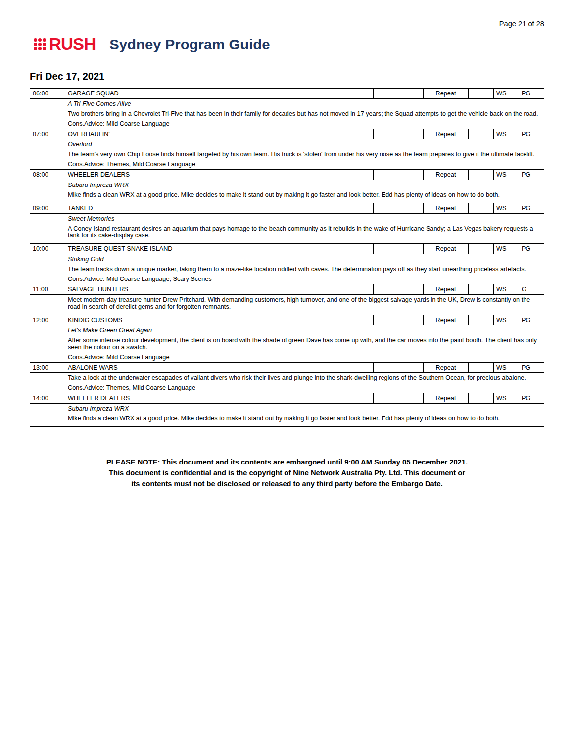Page 21 of 28
RUSH
Sydney Program Guide
Fri Dec 17, 2021
| 06:00 | GARAGE SQUAD | | Repeat | | WS | PG |
| | A Tri-Five Comes Alive Two brothers bring in a Chevrolet Tri-Five that has been in their family for decades but has not moved in 17 years; the Squad attempts to get the vehicle back on the road. Cons.Advice: Mild Coarse Language |
| 07:00 | OVERHAULIN' | | Repeat | | WS | PG |
| | Overlord The team's very own Chip Foose finds himself targeted by his own team. His truck is 'stolen' from under his very nose as the team prepares to give it the ultimate facelift. Cons.Advice: Themes, Mild Coarse Language |
| 08:00 | WHEELER DEALERS | | Repeat | | WS | PG |
| | Subaru Impreza WRX Mike finds a clean WRX at a good price. Mike decides to make it stand out by making it go faster and look better. Edd has plenty of ideas on how to do both. |
| 09:00 | TANKED | | Repeat | | WS | PG |
| | Sweet Memories A Coney Island restaurant desires an aquarium that pays homage to the beach community as it rebuilds in the wake of Hurricane Sandy; a Las Vegas bakery requests a tank for its cake-display case. |
| 10:00 | TREASURE QUEST SNAKE ISLAND | | Repeat | | WS | PG |
| | Striking Gold The team tracks down a unique marker, taking them to a maze-like location riddled with caves. The determination pays off as they start unearthing priceless artefacts. Cons.Advice: Mild Coarse Language, Scary Scenes |
| 11:00 | SALVAGE HUNTERS | | Repeat | | WS | G |
| | Meet modern-day treasure hunter Drew Pritchard. With demanding customers, high turnover, and one of the biggest salvage yards in the UK, Drew is constantly on the road in search of derelict gems and for forgotten remnants. |
| 12:00 | KINDIG CUSTOMS | | Repeat | | WS | PG |
| | Let's Make Green Great Again After some intense colour development, the client is on board with the shade of green Dave has come up with, and the car moves into the paint booth. The client has only seen the colour on a swatch. Cons.Advice: Mild Coarse Language |
| 13:00 | ABALONE WARS | | Repeat | | WS | PG |
| | Take a look at the underwater escapades of valiant divers who risk their lives and plunge into the shark-dwelling regions of the Southern Ocean, for precious abalone. Cons.Advice: Themes, Mild Coarse Language |
| 14:00 | WHEELER DEALERS | | Repeat | | WS | PG |
| | Subaru Impreza WRX Mike finds a clean WRX at a good price. Mike decides to make it stand out by making it go faster and look better. Edd has plenty of ideas on how to do both. |
PLEASE NOTE: This document and its contents are embargoed until 9:00 AM Sunday 05 December 2021.
This document is confidential and is the copyright of Nine Network Australia Pty. Ltd. This document or
its contents must not be disclosed or released to any third party before the Embargo Date.